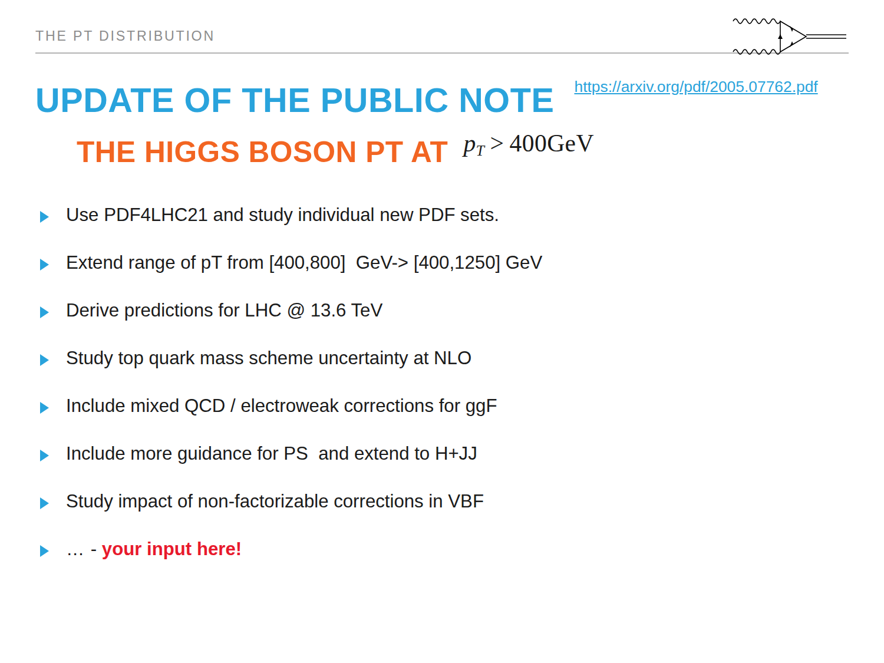The pT distribution
Update of the public note
https://arxiv.org/pdf/2005.07762.pdf
The Higgs boson pT at
pT>400GeV
Use PDF4LHC21 and study individual new PDF sets.
Extend range of pT from [400,800] GeV-> [400,1250] GeV
Derive predictions for LHC @ 13.6 TeV
Study top quark mass scheme uncertainty at NLO
Include mixed QCD / electroweak corrections for ggF
Include more guidance for PS and extend to H+JJ
Study impact of non-factorizable corrections in VBF
… - your input here!